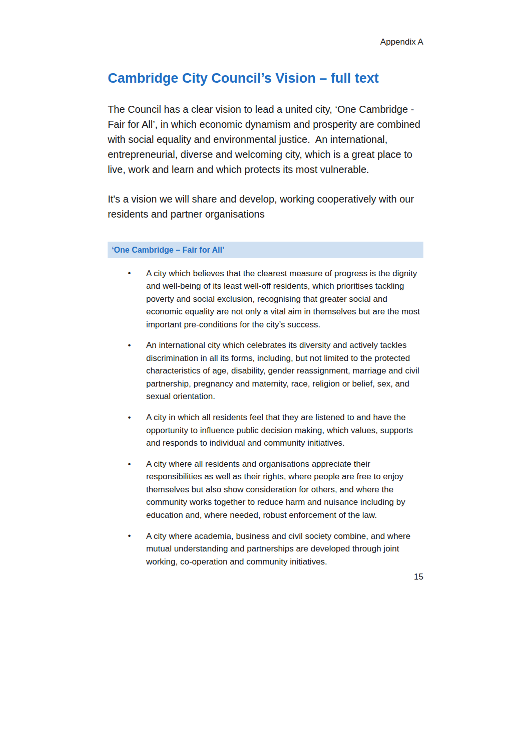Appendix A
Cambridge City Council’s Vision – full text
The Council has a clear vision to lead a united city, ‘One Cambridge - Fair for All’, in which economic dynamism and prosperity are combined with social equality and environmental justice. An international, entrepreneurial, diverse and welcoming city, which is a great place to live, work and learn and which protects its most vulnerable.
It's a vision we will share and develop, working cooperatively with our residents and partner organisations
‘One Cambridge – Fair for All’
A city which believes that the clearest measure of progress is the dignity and well-being of its least well-off residents, which prioritises tackling poverty and social exclusion, recognising that greater social and economic equality are not only a vital aim in themselves but are the most important pre-conditions for the city’s success.
An international city which celebrates its diversity and actively tackles discrimination in all its forms, including, but not limited to the protected characteristics of age, disability, gender reassignment, marriage and civil partnership, pregnancy and maternity, race, religion or belief, sex, and sexual orientation.
A city in which all residents feel that they are listened to and have the opportunity to influence public decision making, which values, supports and responds to individual and community initiatives.
A city where all residents and organisations appreciate their responsibilities as well as their rights, where people are free to enjoy themselves but also show consideration for others, and where the community works together to reduce harm and nuisance including by education and, where needed, robust enforcement of the law.
A city where academia, business and civil society combine, and where mutual understanding and partnerships are developed through joint working, co-operation and community initiatives.
15